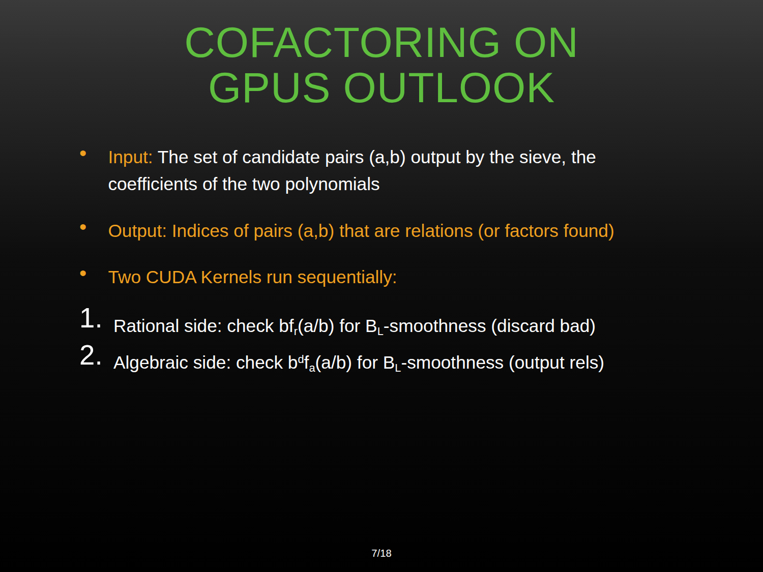Cofactoring on
GPUs Outlook
Input: The set of candidate pairs (a,b) output by the sieve, the coefficients of the two polynomials
Output: Indices of pairs (a,b) that are relations (or factors found)
Two CUDA Kernels run sequentially:
Rational side: check bfr(a/b) for BL-smoothness (discard bad)
Algebraic side: check bdfa(a/b) for BL-smoothness (output rels)
7/18